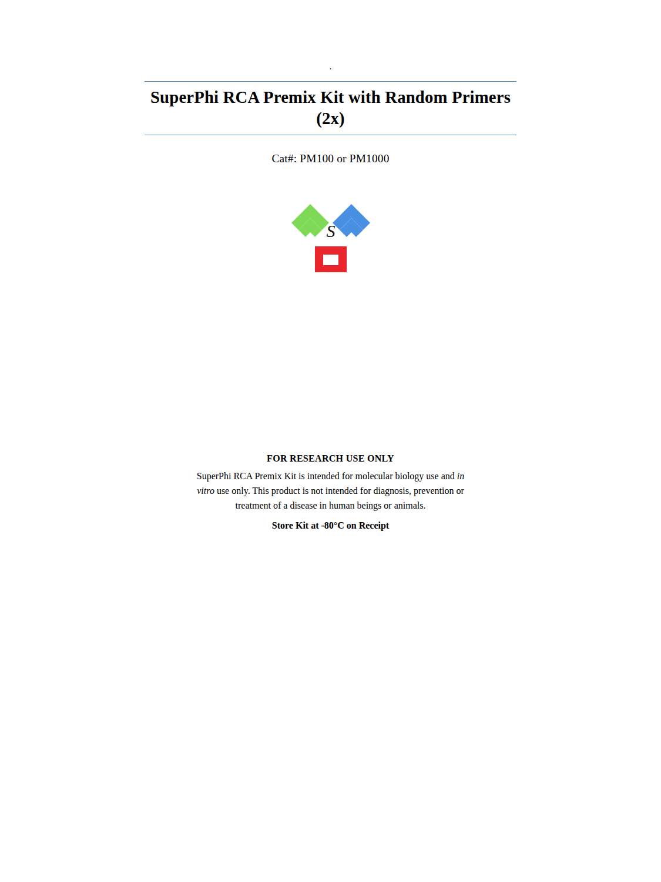.
SuperPhi RCA Premix Kit with Random Primers (2x)
Cat#: PM100 or PM1000
S
FOR RESEARCH USE ONLY
SuperPhi RCA Premix Kit is intended for molecular biology use and in vitro use only. This product is not intended for diagnosis, prevention or treatment of a disease in human beings or animals.
Store Kit at -80°C on Receipt